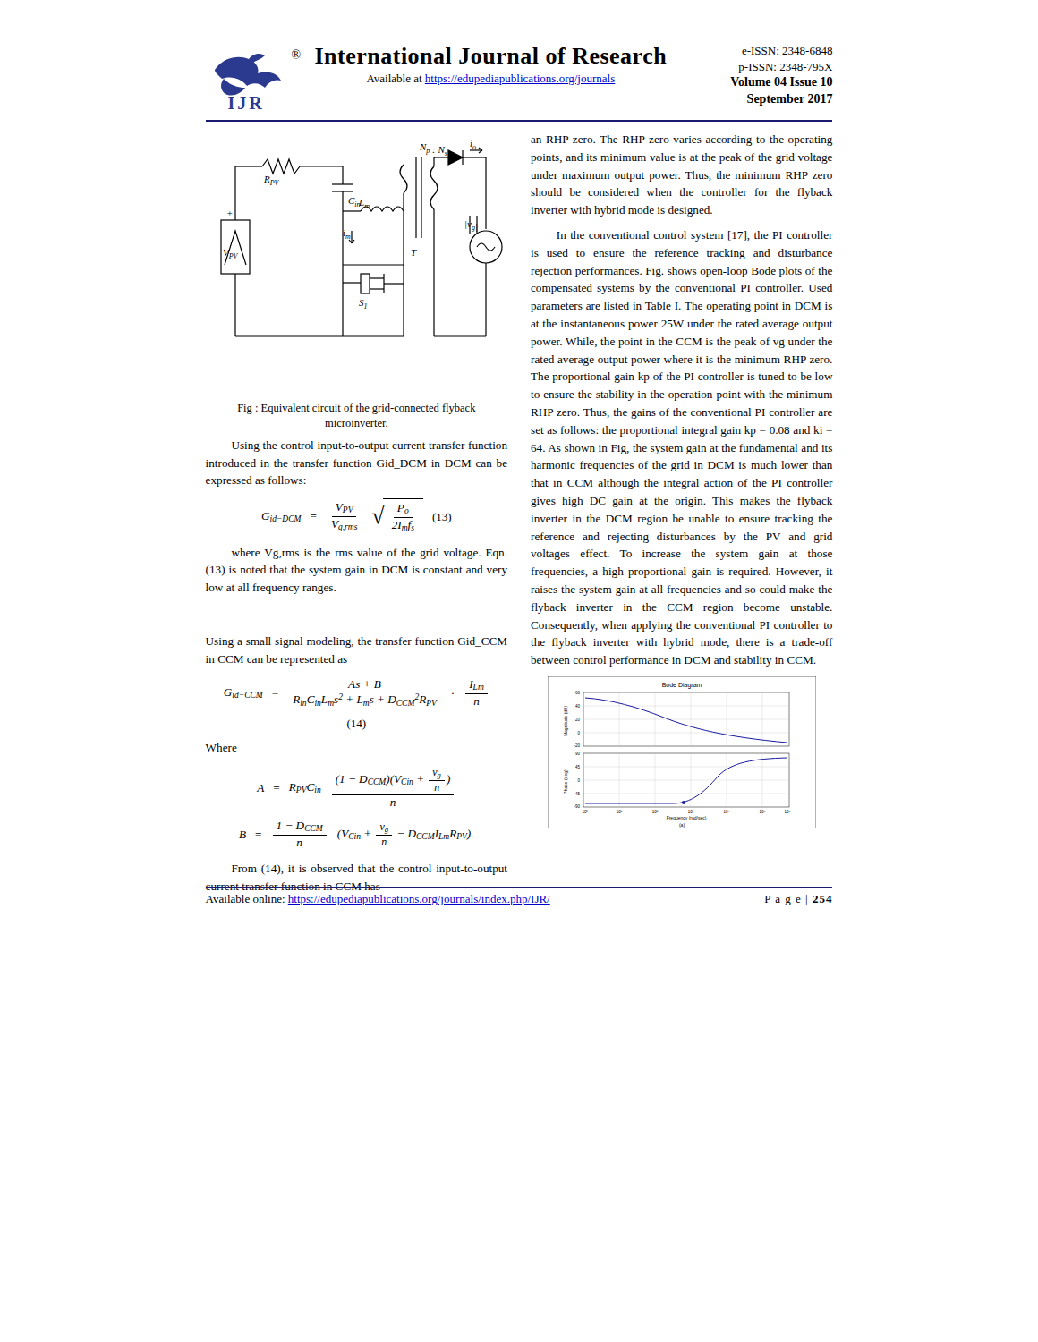IJR
®
International Journal of Research
Available at https://edupediapublications.org/journals
e-ISSN: 2348-6848
p-ISSN: 2348-795X
Volume 04 Issue 10
September 2017
RPV Cin Lm im + − VPV T Np : Ns io |vg| S1
Fig : Equivalent circuit of the grid-connected flyback microinverter.
Using the control input-to-output current transfer function introduced in the transfer function Gid_DCM in DCM can be expressed as follows:
Gid−DCM = VPV Vg,rms √ Po 2Imfs (13)
where Vg,rms is the rms value of the grid voltage. Eqn. (13) is noted that the system gain in DCM is constant and very low at all frequency ranges.
Using a small signal modeling, the transfer function Gid_CCM in CCM can be represented as
Gid−CCM = As + B RinCinLms2 + Lms + DCCM2RPV · ILm n
(14)
Where
A = RPVCin (1 − DCCM)(VCin + vg n) n
B = 1 − DCCM n (VCin + vg n − DCCMILmRPV).
From (14), it is observed that the control input-to-output current transfer function in CCM has
an RHP zero. The RHP zero varies according to the operating points, and its minimum value is at the peak of the grid voltage under maximum output power. Thus, the minimum RHP zero should be considered when the controller for the flyback inverter with hybrid mode is designed.
In the conventional control system [17], the PI controller is used to ensure the reference tracking and disturbance rejection performances. Fig. shows open-loop Bode plots of the compensated systems by the conventional PI controller. Used parameters are listed in Table I. The operating point in DCM is at the instantaneous power 25W under the rated average output power. While, the point in the CCM is the peak of vg under the rated average output power where it is the minimum RHP zero. The proportional gain kp of the PI controller is tuned to be low to ensure the stability in the operation point with the minimum RHP zero. Thus, the gains of the conventional PI controller are set as follows: the proportional integral gain kp = 0.08 and ki = 64. As shown in Fig, the system gain at the fundamental and its harmonic frequencies of the grid in DCM is much lower than that in CCM although the integral action of the PI controller gives high DC gain at the origin. This makes the flyback inverter in the DCM region be unable to ensure tracking the reference and rejecting disturbances by the PV and grid voltages effect. To increase the system gain at those frequencies, a high proportional gain is required. However, it raises the system gain at all frequencies and so could make the flyback inverter in the CCM region become unstable. Consequently, when applying the conventional PI controller to the flyback inverter with hybrid mode, there is a trade-off between control performance in DCM and stability in CCM.
Bode Diagram Magnitude (dB) 60 40 20 0 -20 Phase (deg) 90 45 0 -45 -90 10⁰ 10¹ 10² 10³ 10⁴ 10⁵ 10⁶ Frequency (rad/sec) (a)
Available online: https://edupediapublications.org/journals/index.php/IJR/
P a g e | 254